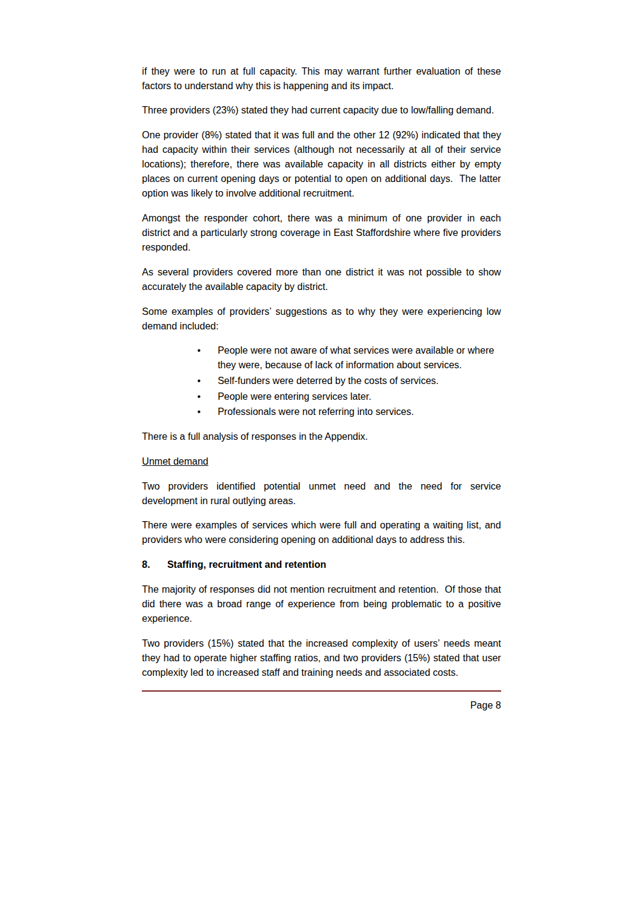if they were to run at full capacity. This may warrant further evaluation of these factors to understand why this is happening and its impact.
Three providers (23%) stated they had current capacity due to low/falling demand.
One provider (8%) stated that it was full and the other 12 (92%) indicated that they had capacity within their services (although not necessarily at all of their service locations); therefore, there was available capacity in all districts either by empty places on current opening days or potential to open on additional days. The latter option was likely to involve additional recruitment.
Amongst the responder cohort, there was a minimum of one provider in each district and a particularly strong coverage in East Staffordshire where five providers responded.
As several providers covered more than one district it was not possible to show accurately the available capacity by district.
Some examples of providers’ suggestions as to why they were experiencing low demand included:
People were not aware of what services were available or where they were, because of lack of information about services.
Self-funders were deterred by the costs of services.
People were entering services later.
Professionals were not referring into services.
There is a full analysis of responses in the Appendix.
Unmet demand
Two providers identified potential unmet need and the need for service development in rural outlying areas.
There were examples of services which were full and operating a waiting list, and providers who were considering opening on additional days to address this.
8. Staffing, recruitment and retention
The majority of responses did not mention recruitment and retention. Of those that did there was a broad range of experience from being problematic to a positive experience.
Two providers (15%) stated that the increased complexity of users’ needs meant they had to operate higher staffing ratios, and two providers (15%) stated that user complexity led to increased staff and training needs and associated costs.
Page 8